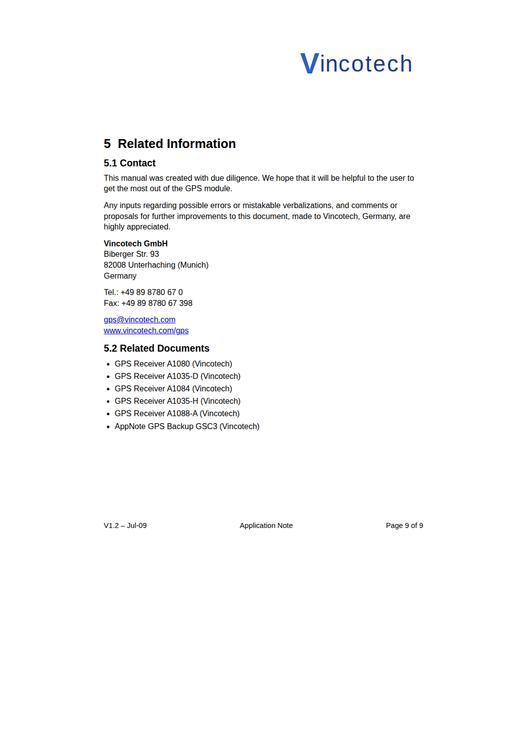Vin cotech
5 Related Information
5.1 Contact
This manual was created with due diligence. We hope that it will be helpful to the user to get the most out of the GPS module.
Any inputs regarding possible errors or mistakable verbalizations, and comments or proposals for further improvements to this document, made to Vincotech, Germany, are highly appreciated.
Vincotech GmbH
Biberger Str. 93
82008 Unterhaching (Munich)
Germany
Tel.: +49 89 8780 67 0
Fax: +49 89 8780 67 398
gps@vincotech.com
www.vincotech.com/gps
5.2 Related Documents
GPS Receiver A1080 (Vincotech)
GPS Receiver A1035-D (Vincotech)
GPS Receiver A1084 (Vincotech)
GPS Receiver A1035-H (Vincotech)
GPS Receiver A1088-A (Vincotech)
AppNote GPS Backup GSC3 (Vincotech)
V1.2 – Jul-09
Application Note
Page 9 of 9